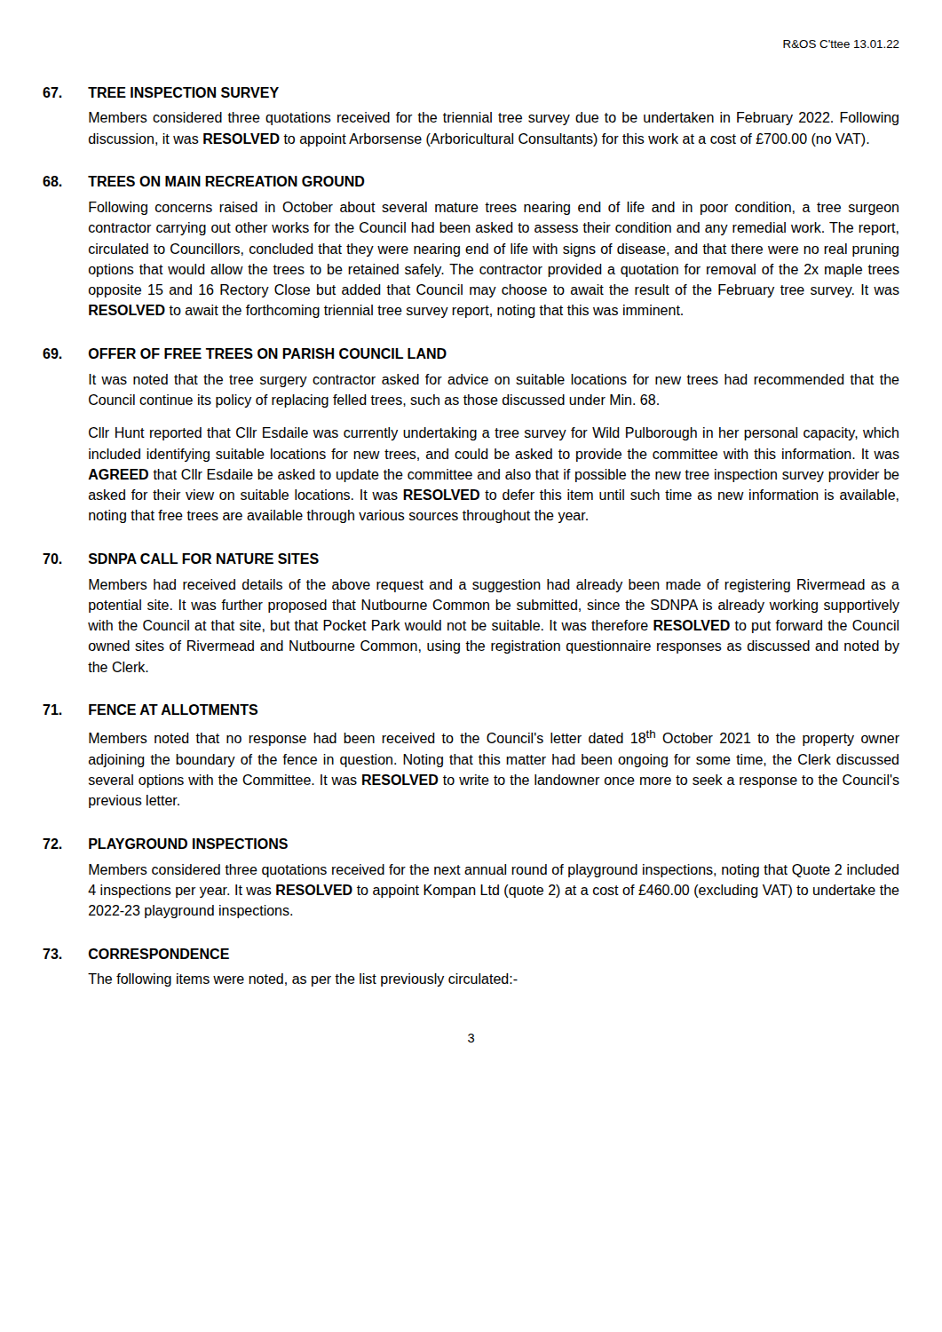R&OS C'ttee 13.01.22
67. Tree Inspection Survey
Members considered three quotations received for the triennial tree survey due to be undertaken in February 2022. Following discussion, it was RESOLVED to appoint Arborsense (Arboricultural Consultants) for this work at a cost of £700.00 (no VAT).
68. Trees on Main Recreation Ground
Following concerns raised in October about several mature trees nearing end of life and in poor condition, a tree surgeon contractor carrying out other works for the Council had been asked to assess their condition and any remedial work. The report, circulated to Councillors, concluded that they were nearing end of life with signs of disease, and that there were no real pruning options that would allow the trees to be retained safely. The contractor provided a quotation for removal of the 2x maple trees opposite 15 and 16 Rectory Close but added that Council may choose to await the result of the February tree survey. It was RESOLVED to await the forthcoming triennial tree survey report, noting that this was imminent.
69. Offer of Free Trees on Parish Council Land
It was noted that the tree surgery contractor asked for advice on suitable locations for new trees had recommended that the Council continue its policy of replacing felled trees, such as those discussed under Min. 68.
Cllr Hunt reported that Cllr Esdaile was currently undertaking a tree survey for Wild Pulborough in her personal capacity, which included identifying suitable locations for new trees, and could be asked to provide the committee with this information. It was AGREED that Cllr Esdaile be asked to update the committee and also that if possible the new tree inspection survey provider be asked for their view on suitable locations. It was RESOLVED to defer this item until such time as new information is available, noting that free trees are available through various sources throughout the year.
70. SDNPA Call for Nature Sites
Members had received details of the above request and a suggestion had already been made of registering Rivermead as a potential site. It was further proposed that Nutbourne Common be submitted, since the SDNPA is already working supportively with the Council at that site, but that Pocket Park would not be suitable. It was therefore RESOLVED to put forward the Council owned sites of Rivermead and Nutbourne Common, using the registration questionnaire responses as discussed and noted by the Clerk.
71. Fence at Allotments
Members noted that no response had been received to the Council's letter dated 18th October 2021 to the property owner adjoining the boundary of the fence in question. Noting that this matter had been ongoing for some time, the Clerk discussed several options with the Committee. It was RESOLVED to write to the landowner once more to seek a response to the Council's previous letter.
72. Playground Inspections
Members considered three quotations received for the next annual round of playground inspections, noting that Quote 2 included 4 inspections per year. It was RESOLVED to appoint Kompan Ltd (quote 2) at a cost of £460.00 (excluding VAT) to undertake the 2022-23 playground inspections.
73. Correspondence
The following items were noted, as per the list previously circulated:-
3